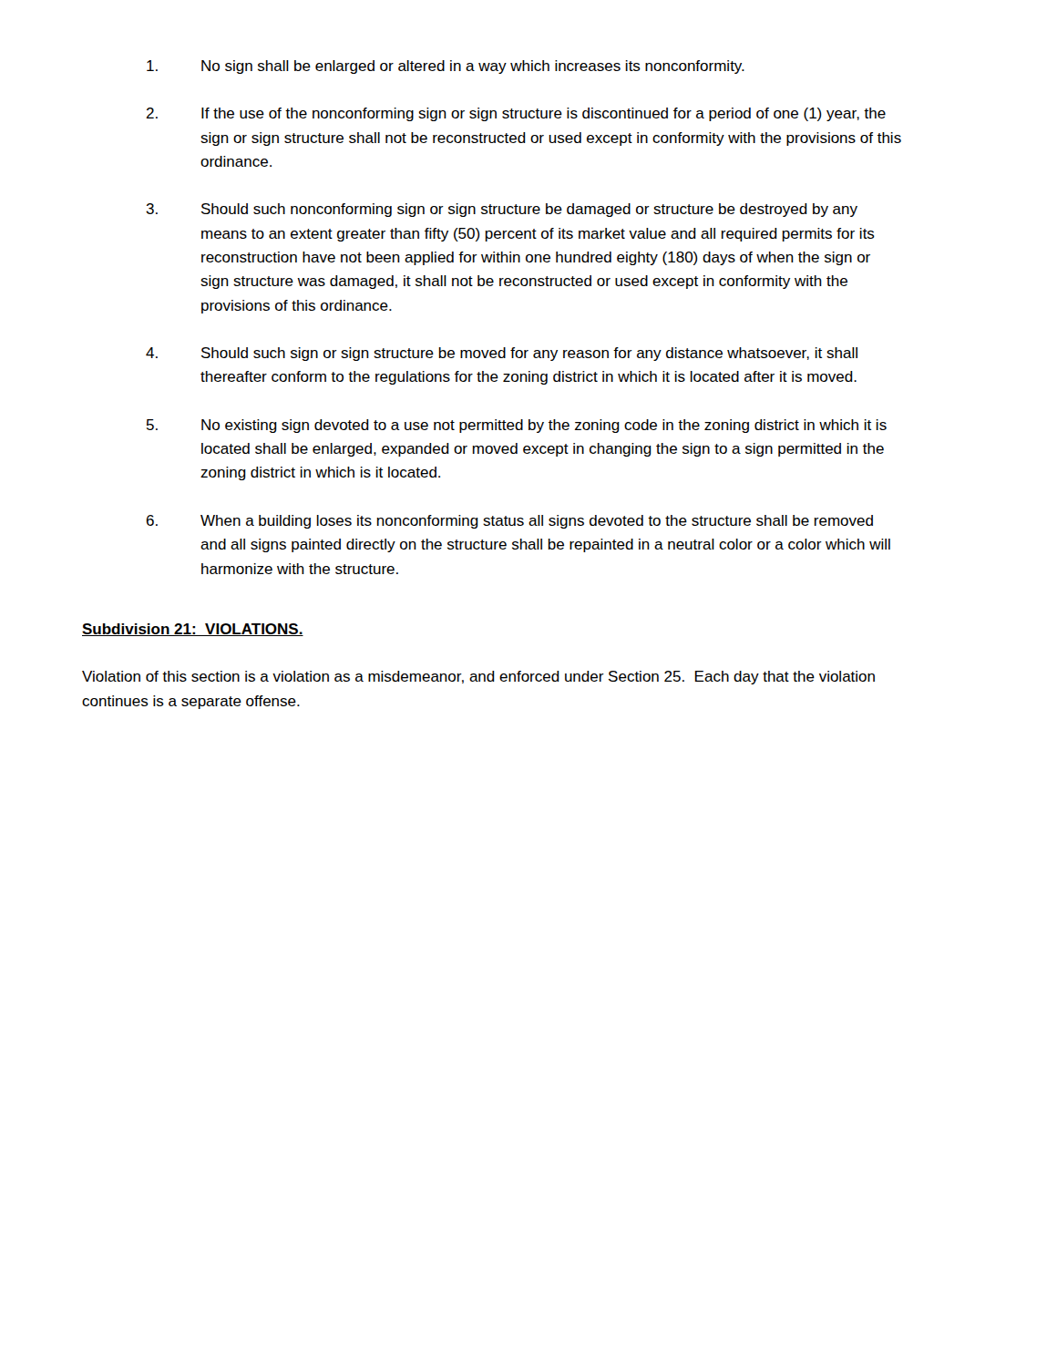No sign shall be enlarged or altered in a way which increases its nonconformity.
If the use of the nonconforming sign or sign structure is discontinued for a period of one (1) year, the sign or sign structure shall not be reconstructed or used except in conformity with the provisions of this ordinance.
Should such nonconforming sign or sign structure be damaged or structure be destroyed by any means to an extent greater than fifty (50) percent of its market value and all required permits for its reconstruction have not been applied for within one hundred eighty (180) days of when the sign or sign structure was damaged, it shall not be reconstructed or used except in conformity with the provisions of this ordinance.
Should such sign or sign structure be moved for any reason for any distance whatsoever, it shall thereafter conform to the regulations for the zoning district in which it is located after it is moved.
No existing sign devoted to a use not permitted by the zoning code in the zoning district in which it is located shall be enlarged, expanded or moved except in changing the sign to a sign permitted in the zoning district in which is it located.
When a building loses its nonconforming status all signs devoted to the structure shall be removed and all signs painted directly on the structure shall be repainted in a neutral color or a color which will harmonize with the structure.
Subdivision 21: VIOLATIONS.
Violation of this section is a violation as a misdemeanor, and enforced under Section 25. Each day that the violation continues is a separate offense.